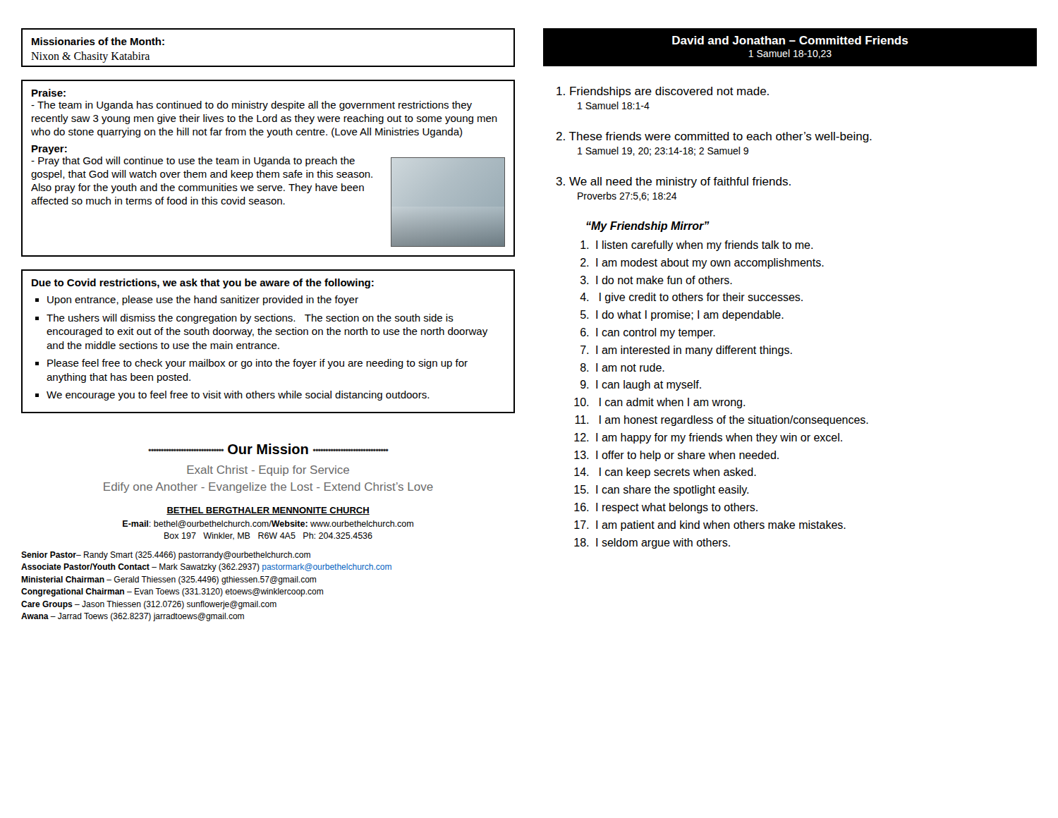Missionaries of the Month:
Nixon & Chasity Katabira
Praise:
- The team in Uganda has continued to do ministry despite all the government restrictions they recently saw 3 young men give their lives to the Lord as they were reaching out to some young men who do stone quarrying on the hill not far from the youth centre. (Love All Ministries Uganda)
Prayer:
- Pray that God will continue to use the team in Uganda to preach the gospel, that God will watch over them and keep them safe in this season. Also pray for the youth and the communities we serve. They have been affected so much in terms of food in this covid season.
Due to Covid restrictions, we ask that you be aware of the following:
Upon entrance, please use the hand sanitizer provided in the foyer
The ushers will dismiss the congregation by sections. The section on the south side is encouraged to exit out of the south doorway, the section on the north to use the north doorway and the middle sections to use the main entrance.
Please feel free to check your mailbox or go into the foyer if you are needing to sign up for anything that has been posted.
We encourage you to feel free to visit with others while social distancing outdoors.
•••••••••••••••••••••••••••••• Our Mission ••••••••••••••••••••••••••••••
Exalt Christ - Equip for Service
Edify one Another - Evangelize the Lost - Extend Christ’s Love
BETHEL BERGTHALER MENNONITE CHURCH
E-mail: bethel@ourbethelchurch.com/Website: www.ourbethelchurch.com
Box 197 Winkler, MB R6W 4A5 Ph: 204.325.4536
Senior Pastor– Randy Smart (325.4466) pastorrandy@ourbethelchurch.com
Associate Pastor/Youth Contact – Mark Sawatzky (362.2937) pastormark@ourbethelchurch.com
Ministerial Chairman – Gerald Thiessen (325.4496) gthiessen.57@gmail.com
Congregational Chairman – Evan Toews (331.3120) etoews@winklercoop.com
Care Groups – Jason Thiessen (312.0726) sunflowerje@gmail.com
Awana – Jarrad Toews (362.8237) jarradtoews@gmail.com
David and Jonathan – Committed Friends 1 Samuel 18-10,23
1. Friendships are discovered not made.
1 Samuel 18:1-4
2. These friends were committed to each other’s well-being.
1 Samuel 19, 20; 23:14-18; 2 Samuel 9
3. We all need the ministry of faithful friends.
Proverbs 27:5,6; 18:24
“My Friendship Mirror”
I listen carefully when my friends talk to me.
I am modest about my own accomplishments.
I do not make fun of others.
I give credit to others for their successes.
I do what I promise; I am dependable.
I can control my temper.
I am interested in many different things.
I am not rude.
I can laugh at myself.
I can admit when I am wrong.
I am honest regardless of the situation/consequences.
I am happy for my friends when they win or excel.
I offer to help or share when needed.
I can keep secrets when asked.
I can share the spotlight easily.
I respect what belongs to others.
I am patient and kind when others make mistakes.
I seldom argue with others.